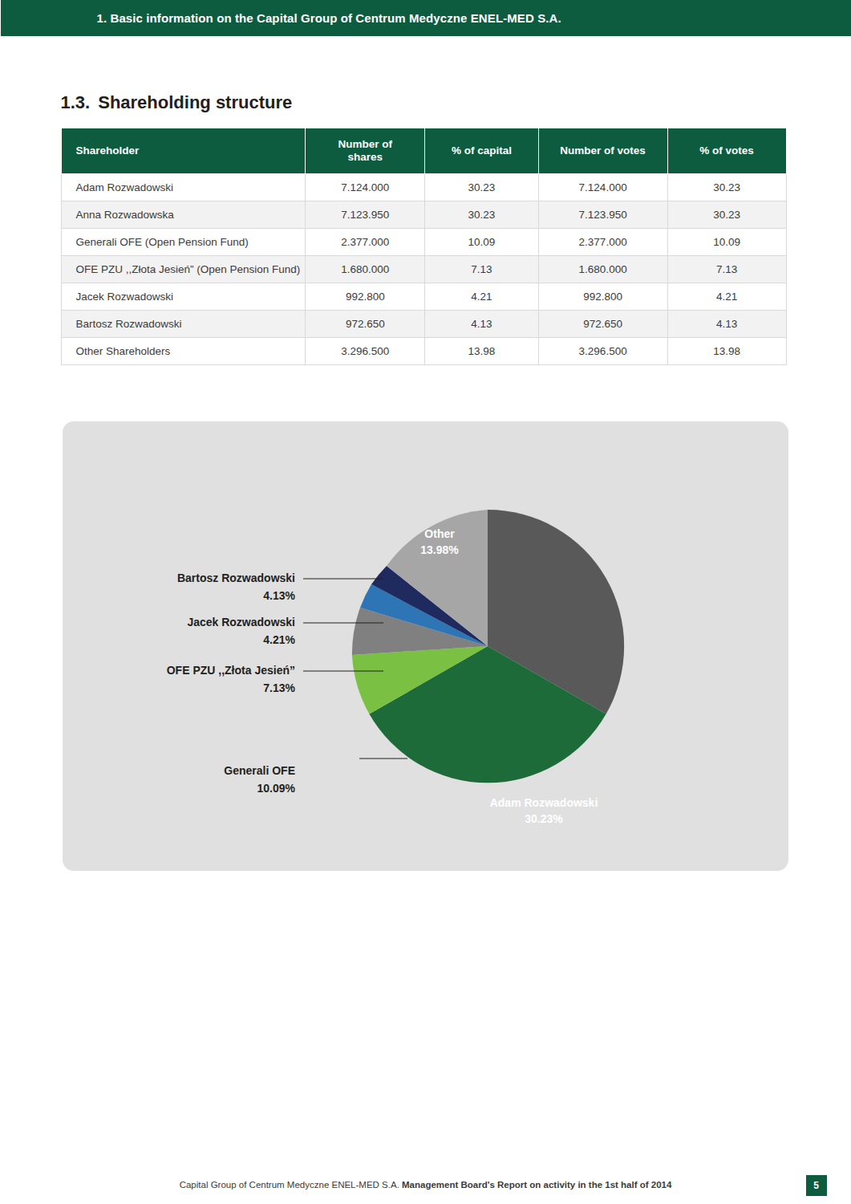1. Basic information on the Capital Group of Centrum Medyczne ENEL-MED S.A.
1.3. Shareholding structure
| Shareholder | Number of shares | % of capital | Number of votes | % of votes |
| --- | --- | --- | --- | --- |
| Adam Rozwadowski | 7.124.000 | 30.23 | 7.124.000 | 30.23 |
| Anna Rozwadowska | 7.123.950 | 30.23 | 7.123.950 | 30.23 |
| Generali OFE (Open Pension Fund) | 2.377.000 | 10.09 | 2.377.000 | 10.09 |
| OFE PZU ,,Złota Jesień” (Open Pension Fund) | 1.680.000 | 7.13 | 1.680.000 | 7.13 |
| Jacek Rozwadowski | 992.800 | 4.21 | 992.800 | 4.21 |
| Bartosz Rozwadowski | 972.650 | 4.13 | 972.650 | 4.13 |
| Other Shareholders | 3.296.500 | 13.98 | 3.296.500 | 13.98 |
Adam Rozwadowski 30.23% Anna Rozwadowska 30.23% Other 13.98% Bartosz Rozwadowski 4.13% Jacek Rozwadowski 4.21% OFE PZU ,,Złota Jesień” 7.13% Generali OFE 10.09%
Capital Group of Centrum Medyczne ENEL-MED S.A. Management Board's Report on activity in the 1st half of 2014
5